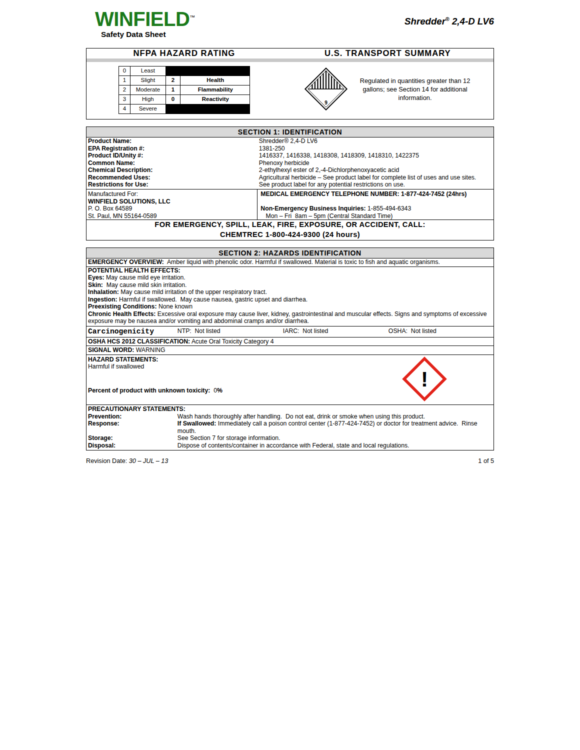WIN FIELD™
Safety Data Sheet
Shredder® 2,4-D LV6
| NFPA HAZARD RATING | U.S. TRANSPORT SUMMARY |
| / 0 / Least / / / 1 / Slight / 2 / Health / / 2 / Moderate / 1 / Flammability / / 3 / High / 0 / Reactivity / / 4 / Severe / / | 9 Regulated in quantities greater than 12 gallons; see Section 14 for additional information. |
| SECTION 1: IDENTIFICATION |
| Product Name: | Shredder® 2,4-D LV6 |
| EPA Registration #: | 1381-250 |
| Product ID/Unity #: | 1416337, 1416338, 1418308, 1418309, 1418310, 1422375 |
| Common Name: | Phenoxy herbicide |
| Chemical Description: | 2-ethylhexyl ester of 2,-4-Dichlorphenoxyacetic acid |
| Recommended Uses: | Agricultural herbicide – See product label for complete list of uses and use sites. |
| Restrictions for Use: | See product label for any potential restrictions on use. |
| Manufactured For: WINFIELD SOLUTIONS, LLC P. O. Box 64589 St. Paul, MN 55164-0589 | MEDICAL EMERGENCY TELEPHONE NUMBER: 1-877-424-7452 (24hrs) Non-Emergency Business Inquiries: 1-855-494-6343 Mon – Fri 8am – 5pm (Central Standard Time) |
| FOR EMERGENCY, SPILL, LEAK, FIRE, EXPOSURE, OR ACCIDENT, CALL: |
| CHEMTREC 1-800-424-9300 (24 hours) |
| SECTION 2: HAZARDS IDENTIFICATION |
| EMERGENCY OVERVIEW: Amber liquid with phenolic odor. Harmful if swallowed. Material is toxic to fish and aquatic organisms. |
| POTENTIAL HEALTH EFFECTS: |
| Eyes: May cause mild eye irritation. |
| Skin: May cause mild skin irritation. |
| Inhalation: May cause mild irritation of the upper respiratory tract. |
| Ingestion: Harmful if swallowed. May cause nausea, gastric upset and diarrhea. |
| Preexisting Conditions: None known |
| Chronic Health Effects: Excessive oral exposure may cause liver, kidney, gastrointestinal and muscular effects. Signs and symptoms of excessive exposure may be nausea and/or vomiting and abdominal cramps and/or diarrhea. |
| Carcinogenicity | NTP: Not listed IARC: Not listed OSHA: Not listed |
| OSHA HCS 2012 CLASSIFICATION: Acute Oral Toxicity Category 4 |
| SIGNAL WORD: WARNING |
| HAZARD STATEMENTS: Harmful if swallowed | ! |
| Percent of product with unknown toxicity: 0 % |
| PRECAUTIONARY STATEMENTS: |
| Prevention: | Wash hands thoroughly after handling. Do not eat, drink or smoke when using this product. |
| Response: | If Swallowed: Immediately call a poison control center (1-877-424-7452) or doctor for treatment advice. Rinse mouth. |
| Storage: | See Section 7 for storage information. |
| Disposal: | Dispose of contents/container in accordance with Federal, state and local regulations. |
Revision Date: 30 – JUL – 13 1 of 5